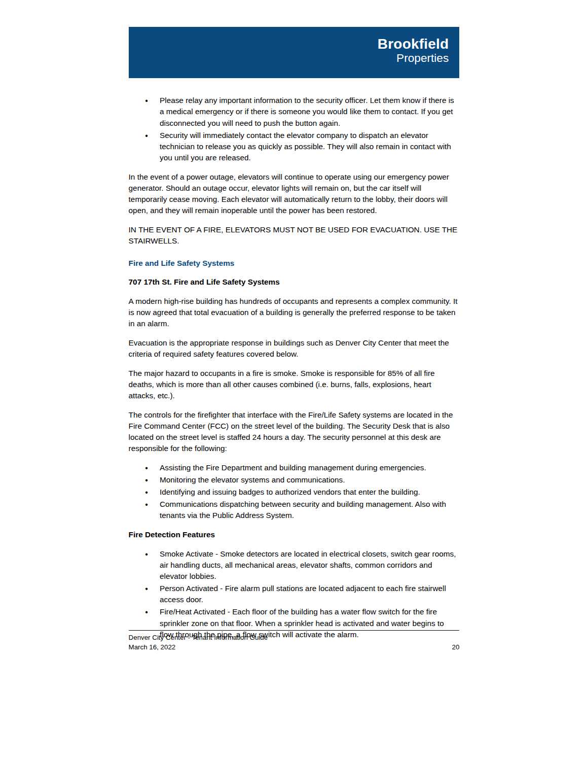Brookfield Properties
Please relay any important information to the security officer. Let them know if there is a medical emergency or if there is someone you would like them to contact. If you get disconnected you will need to push the button again.
Security will immediately contact the elevator company to dispatch an elevator technician to release you as quickly as possible. They will also remain in contact with you until you are released.
In the event of a power outage, elevators will continue to operate using our emergency power generator. Should an outage occur, elevator lights will remain on, but the car itself will temporarily cease moving. Each elevator will automatically return to the lobby, their doors will open, and they will remain inoperable until the power has been restored.
IN THE EVENT OF A FIRE, ELEVATORS MUST NOT BE USED FOR EVACUATION. USE THE STAIRWELLS.
Fire and Life Safety Systems
707 17th St. Fire and Life Safety Systems
A modern high-rise building has hundreds of occupants and represents a complex community. It is now agreed that total evacuation of a building is generally the preferred response to be taken in an alarm.
Evacuation is the appropriate response in buildings such as Denver City Center that meet the criteria of required safety features covered below.
The major hazard to occupants in a fire is smoke. Smoke is responsible for 85% of all fire deaths, which is more than all other causes combined (i.e. burns, falls, explosions, heart attacks, etc.).
The controls for the firefighter that interface with the Fire/Life Safety systems are located in the Fire Command Center (FCC) on the street level of the building. The Security Desk that is also located on the street level is staffed 24 hours a day. The security personnel at this desk are responsible for the following:
Assisting the Fire Department and building management during emergencies.
Monitoring the elevator systems and communications.
Identifying and issuing badges to authorized vendors that enter the building.
Communications dispatching between security and building management. Also with tenants via the Public Address System.
Fire Detection Features
Smoke Activate - Smoke detectors are located in electrical closets, switch gear rooms, air handling ducts, all mechanical areas, elevator shafts, common corridors and elevator lobbies.
Person Activated - Fire alarm pull stations are located adjacent to each fire stairwell access door.
Fire/Heat Activated - Each floor of the building has a water flow switch for the fire sprinkler zone on that floor. When a sprinkler head is activated and water begins to flow through the pipe, a flow switch will activate the alarm.
Denver City Center - Tenant Information Guide
March 16, 2022
20